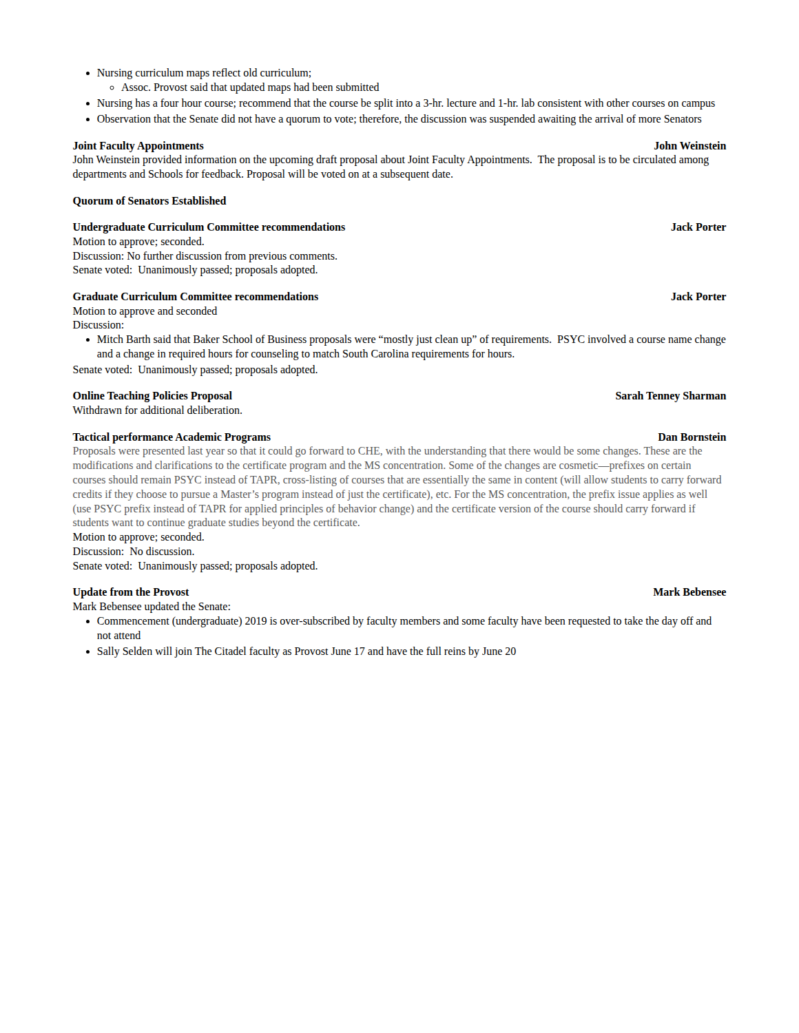Nursing curriculum maps reflect old curriculum;
Assoc. Provost said that updated maps had been submitted
Nursing has a four hour course; recommend that the course be split into a 3-hr. lecture and 1-hr. lab consistent with other courses on campus
Observation that the Senate did not have a quorum to vote; therefore, the discussion was suspended awaiting the arrival of more Senators
Joint Faculty Appointments John Weinstein
John Weinstein provided information on the upcoming draft proposal about Joint Faculty Appointments. The proposal is to be circulated among departments and Schools for feedback. Proposal will be voted on at a subsequent date.
Quorum of Senators Established
Undergraduate Curriculum Committee recommendations Jack Porter
Motion to approve; seconded.
Discussion: No further discussion from previous comments.
Senate voted: Unanimously passed; proposals adopted.
Graduate Curriculum Committee recommendations Jack Porter
Motion to approve and seconded
Discussion:
Mitch Barth said that Baker School of Business proposals were “mostly just clean up” of requirements. PSYC involved a course name change and a change in required hours for counseling to match South Carolina requirements for hours.
Senate voted: Unanimously passed; proposals adopted.
Online Teaching Policies Proposal Sarah Tenney Sharman
Withdrawn for additional deliberation.
Tactical performance Academic Programs Dan Bornstein
Proposals were presented last year so that it could go forward to CHE, with the understanding that there would be some changes. These are the modifications and clarifications to the certificate program and the MS concentration. Some of the changes are cosmetic—prefixes on certain courses should remain PSYC instead of TAPR, cross-listing of courses that are essentially the same in content (will allow students to carry forward credits if they choose to pursue a Master’s program instead of just the certificate), etc. For the MS concentration, the prefix issue applies as well (use PSYC prefix instead of TAPR for applied principles of behavior change) and the certificate version of the course should carry forward if students want to continue graduate studies beyond the certificate.
Motion to approve; seconded.
Discussion: No discussion.
Senate voted: Unanimously passed; proposals adopted.
Update from the Provost Mark Bebensee
Mark Bebensee updated the Senate:
Commencement (undergraduate) 2019 is over-subscribed by faculty members and some faculty have been requested to take the day off and not attend
Sally Selden will join The Citadel faculty as Provost June 17 and have the full reins by June 20